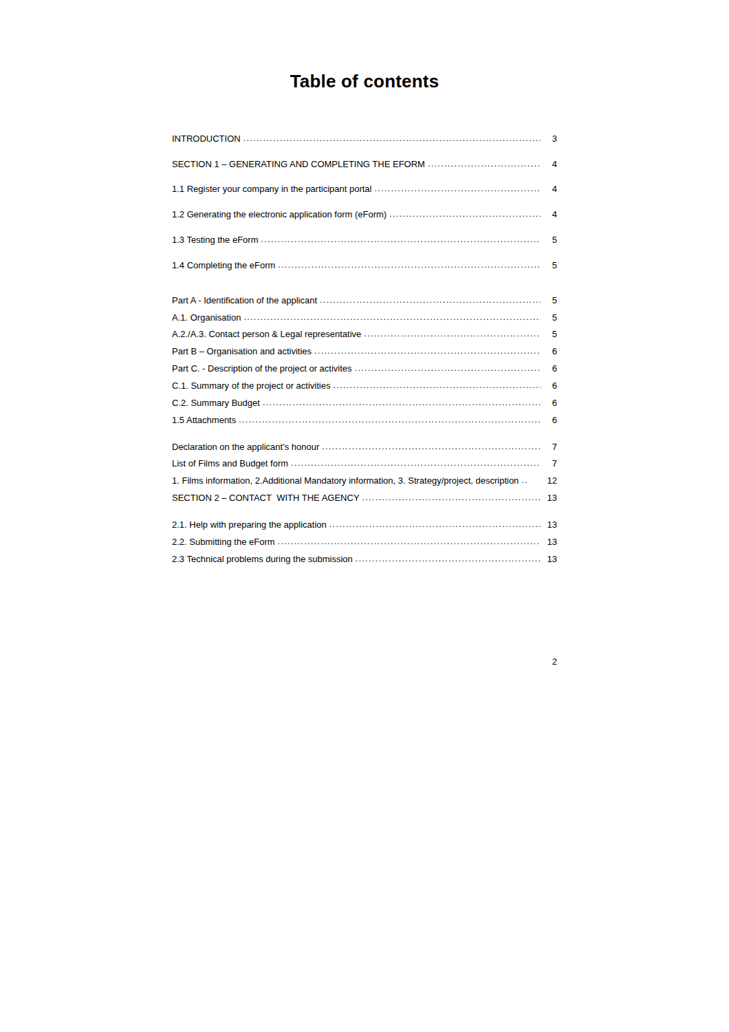Table of contents
INTRODUCTION .................................................................................................................. 3
SECTION 1 – GENERATING AND COMPLETING THE EFORM ........................................ 4
1.1 Register your company in the participant portal ............................................................. 4
1.2 Generating the electronic application form (eForm) ........................................................ 4
1.3 Testing the eForm .......................................................................................................... 5
1.4 Completing the eForm ................................................................................................... 5
Part A - Identification of the applicant .................................................................................... 5
A.1. Organisation ....................................................................................................................... 5
A.2./A.3. Contact person & Legal representative .................................................................. 5
Part B – Organisation and activities ....................................................................................... 6
Part C. - Description of the project or activites ..................................................................... 6
C.1. Summary of the project or activities ............................................................................. 6
C.2. Summary Budget ............................................................................................................ 6
1.5 Attachments .................................................................................................................... 6
Declaration on the applicant's honour .................................................................................... 7
List of Films and Budget form ................................................................................................ 7
1. Films information, 2.Additional Mandatory information, 3. Strategy/project, description .. 12
SECTION 2 – CONTACT WITH THE AGENCY ............................................................... 13
2.1. Help with preparing the application ........................................................................... 13
2.2. Submitting the eForm ................................................................................................. 13
2.3 Technical problems during the submission .............................................................. 13
2